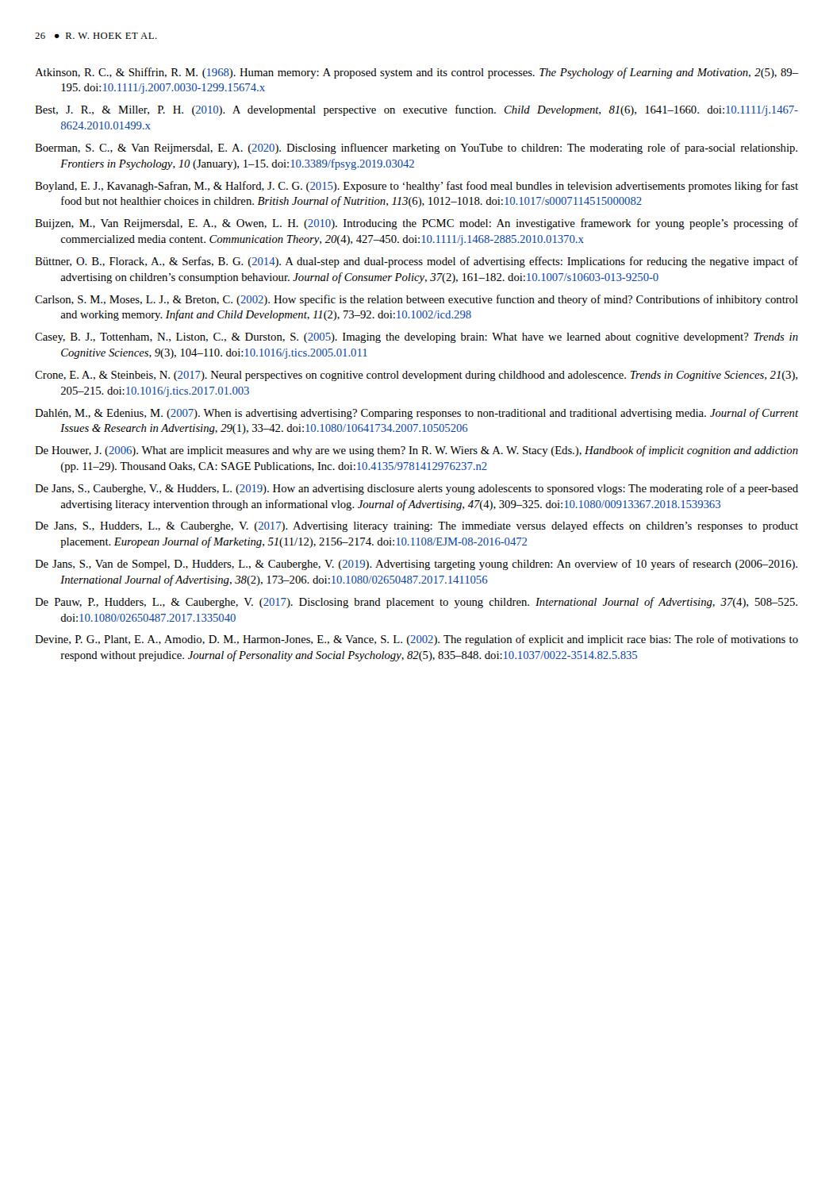26●R. W. HOEK ET AL.
Atkinson, R. C., & Shiffrin, R. M. (1968). Human memory: A proposed system and its control processes. The Psychology of Learning and Motivation, 2(5), 89–195. doi:10.1111/j.2007.0030-1299.15674.x
Best, J. R., & Miller, P. H. (2010). A developmental perspective on executive function. Child Development, 81(6), 1641–1660. doi:10.1111/j.1467-8624.2010.01499.x
Boerman, S. C., & Van Reijmersdal, E. A. (2020). Disclosing influencer marketing on YouTube to children: The moderating role of para-social relationship. Frontiers in Psychology, 10 (January), 1–15. doi:10.3389/fpsyg.2019.03042
Boyland, E. J., Kavanagh-Safran, M., & Halford, J. C. G. (2015). Exposure to ‘healthy’ fast food meal bundles in television advertisements promotes liking for fast food but not healthier choices in children. British Journal of Nutrition, 113(6), 1012–1018. doi:10.1017/s0007114515000082
Buijzen, M., Van Reijmersdal, E. A., & Owen, L. H. (2010). Introducing the PCMC model: An investigative framework for young people’s processing of commercialized media content. Communication Theory, 20(4), 427–450. doi:10.1111/j.1468-2885.2010.01370.x
Büttner, O. B., Florack, A., & Serfas, B. G. (2014). A dual-step and dual-process model of advertising effects: Implications for reducing the negative impact of advertising on children’s consumption behaviour. Journal of Consumer Policy, 37(2), 161–182. doi:10.1007/s10603-013-9250-0
Carlson, S. M., Moses, L. J., & Breton, C. (2002). How specific is the relation between executive function and theory of mind? Contributions of inhibitory control and working memory. Infant and Child Development, 11(2), 73–92. doi:10.1002/icd.298
Casey, B. J., Tottenham, N., Liston, C., & Durston, S. (2005). Imaging the developing brain: What have we learned about cognitive development? Trends in Cognitive Sciences, 9(3), 104–110. doi:10.1016/j.tics.2005.01.011
Crone, E. A., & Steinbeis, N. (2017). Neural perspectives on cognitive control development during childhood and adolescence. Trends in Cognitive Sciences, 21(3), 205–215. doi:10.1016/j.tics.2017.01.003
Dahlén, M., & Edenius, M. (2007). When is advertising advertising? Comparing responses to non-traditional and traditional advertising media. Journal of Current Issues & Research in Advertising, 29(1), 33–42. doi:10.1080/10641734.2007.10505206
De Houwer, J. (2006). What are implicit measures and why are we using them? In R. W. Wiers & A. W. Stacy (Eds.), Handbook of implicit cognition and addiction (pp. 11–29). Thousand Oaks, CA: SAGE Publications, Inc. doi:10.4135/9781412976237.n2
De Jans, S., Cauberghe, V., & Hudders, L. (2019). How an advertising disclosure alerts young adolescents to sponsored vlogs: The moderating role of a peer-based advertising literacy intervention through an informational vlog. Journal of Advertising, 47(4), 309–325. doi:10.1080/00913367.2018.1539363
De Jans, S., Hudders, L., & Cauberghe, V. (2017). Advertising literacy training: The immediate versus delayed effects on children’s responses to product placement. European Journal of Marketing, 51(11/12), 2156–2174. doi:10.1108/EJM-08-2016-0472
De Jans, S., Van de Sompel, D., Hudders, L., & Cauberghe, V. (2019). Advertising targeting young children: An overview of 10 years of research (2006–2016). International Journal of Advertising, 38(2), 173–206. doi:10.1080/02650487.2017.1411056
De Pauw, P., Hudders, L., & Cauberghe, V. (2017). Disclosing brand placement to young children. International Journal of Advertising, 37(4), 508–525. doi:10.1080/02650487.2017.1335040
Devine, P. G., Plant, E. A., Amodio, D. M., Harmon-Jones, E., & Vance, S. L. (2002). The regulation of explicit and implicit race bias: The role of motivations to respond without prejudice. Journal of Personality and Social Psychology, 82(5), 835–848. doi:10.1037/0022-3514.82.5.835